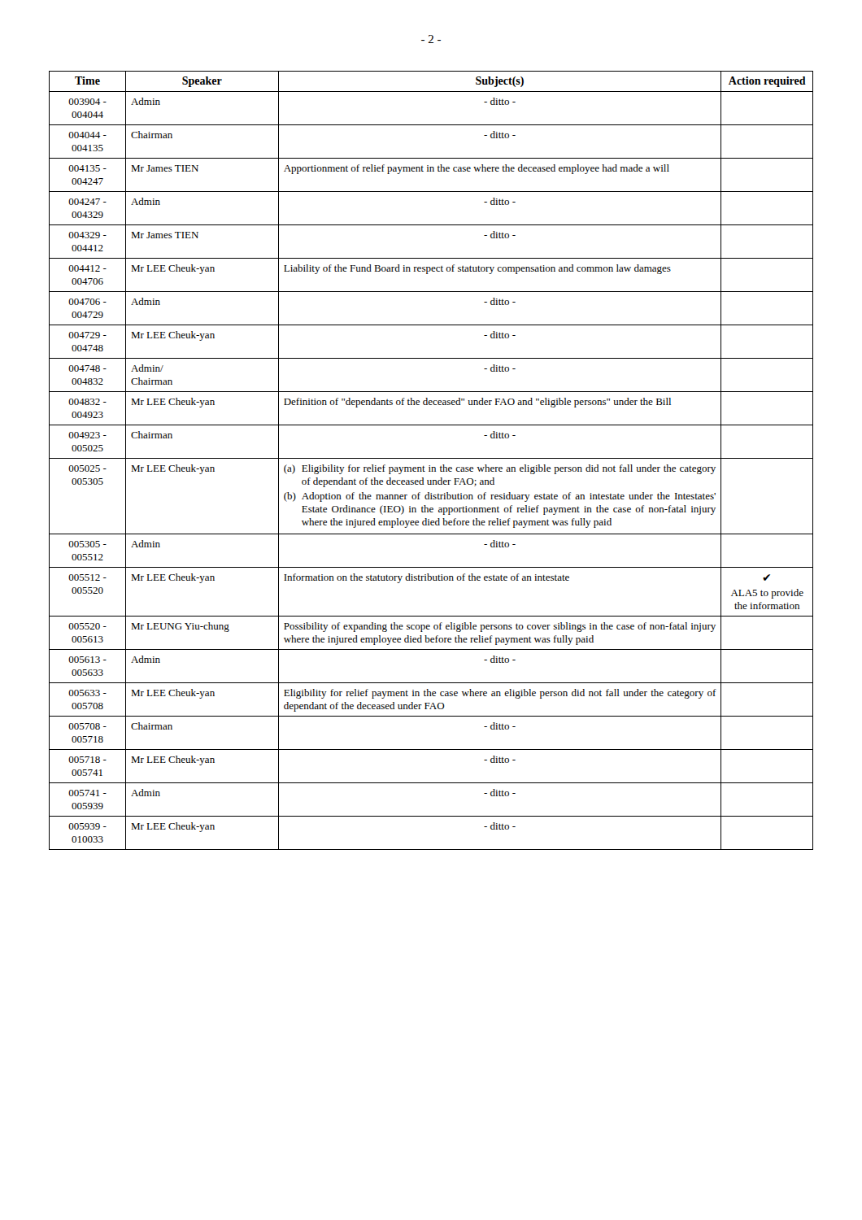- 2 -
| Time | Speaker | Subject(s) | Action required |
| --- | --- | --- | --- |
| 003904 - 004044 | Admin | - ditto - | |
| 004044 - 004135 | Chairman | - ditto - | |
| 004135 - 004247 | Mr James TIEN | Apportionment of relief payment in the case where the deceased employee had made a will | |
| 004247 - 004329 | Admin | - ditto - | |
| 004329 - 004412 | Mr James TIEN | - ditto - | |
| 004412 - 004706 | Mr LEE Cheuk-yan | Liability of the Fund Board in respect of statutory compensation and common law damages | |
| 004706 - 004729 | Admin | - ditto - | |
| 004729 - 004748 | Mr LEE Cheuk-yan | - ditto - | |
| 004748 - 004832 | Admin/ Chairman | - ditto - | |
| 004832 - 004923 | Mr LEE Cheuk-yan | Definition of "dependants of the deceased" under FAO and "eligible persons" under the Bill | |
| 004923 - 005025 | Chairman | - ditto - | |
| 005025 - 005305 | Mr LEE Cheuk-yan | (a) Eligibility for relief payment in the case where an eligible person did not fall under the category of dependant of the deceased under FAO; and (b) Adoption of the manner of distribution of residuary estate of an intestate under the Intestates' Estate Ordinance (IEO) in the apportionment of relief payment in the case of non-fatal injury where the injured employee died before the relief payment was fully paid | |
| 005305 - 005512 | Admin | - ditto - | |
| 005512 - 005520 | Mr LEE Cheuk-yan | Information on the statutory distribution of the estate of an intestate | ✔ ALA5 to provide the information |
| 005520 - 005613 | Mr LEUNG Yiu-chung | Possibility of expanding the scope of eligible persons to cover siblings in the case of non-fatal injury where the injured employee died before the relief payment was fully paid | |
| 005613 - 005633 | Admin | - ditto - | |
| 005633 - 005708 | Mr LEE Cheuk-yan | Eligibility for relief payment in the case where an eligible person did not fall under the category of dependant of the deceased under FAO | |
| 005708 - 005718 | Chairman | - ditto - | |
| 005718 - 005741 | Mr LEE Cheuk-yan | - ditto - | |
| 005741 - 005939 | Admin | - ditto - | |
| 005939 - 010033 | Mr LEE Cheuk-yan | - ditto - | |